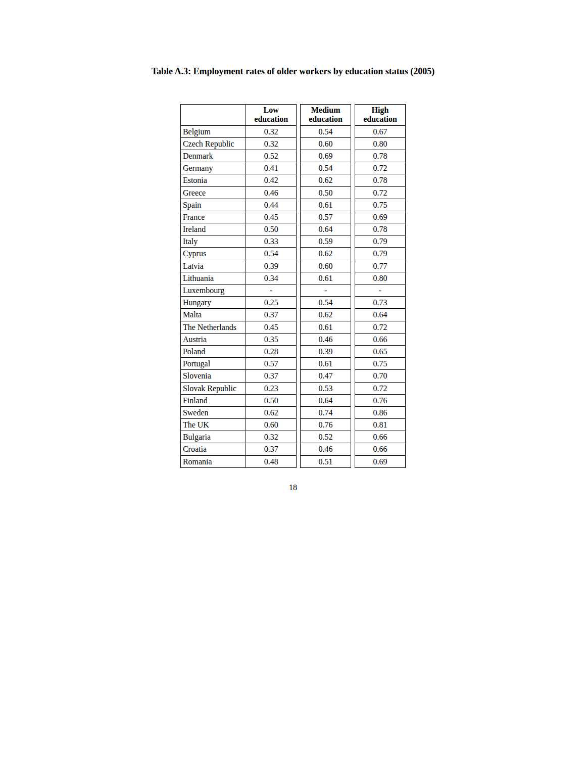Table A.3: Employment rates of older workers by education status (2005)
| | Low education | | Medium education | | High education |
| --- | --- | --- | --- | --- | --- |
| Belgium | 0.32 | | 0.54 | | 0.67 |
| Czech Republic | 0.32 | | 0.60 | | 0.80 |
| Denmark | 0.52 | | 0.69 | | 0.78 |
| Germany | 0.41 | | 0.54 | | 0.72 |
| Estonia | 0.42 | | 0.62 | | 0.78 |
| Greece | 0.46 | | 0.50 | | 0.72 |
| Spain | 0.44 | | 0.61 | | 0.75 |
| France | 0.45 | | 0.57 | | 0.69 |
| Ireland | 0.50 | | 0.64 | | 0.78 |
| Italy | 0.33 | | 0.59 | | 0.79 |
| Cyprus | 0.54 | | 0.62 | | 0.79 |
| Latvia | 0.39 | | 0.60 | | 0.77 |
| Lithuania | 0.34 | | 0.61 | | 0.80 |
| Luxembourg | - | | - | | - |
| Hungary | 0.25 | | 0.54 | | 0.73 |
| Malta | 0.37 | | 0.62 | | 0.64 |
| The Netherlands | 0.45 | | 0.61 | | 0.72 |
| Austria | 0.35 | | 0.46 | | 0.66 |
| Poland | 0.28 | | 0.39 | | 0.65 |
| Portugal | 0.57 | | 0.61 | | 0.75 |
| Slovenia | 0.37 | | 0.47 | | 0.70 |
| Slovak Republic | 0.23 | | 0.53 | | 0.72 |
| Finland | 0.50 | | 0.64 | | 0.76 |
| Sweden | 0.62 | | 0.74 | | 0.86 |
| The UK | 0.60 | | 0.76 | | 0.81 |
| Bulgaria | 0.32 | | 0.52 | | 0.66 |
| Croatia | 0.37 | | 0.46 | | 0.66 |
| Romania | 0.48 | | 0.51 | | 0.69 |
18